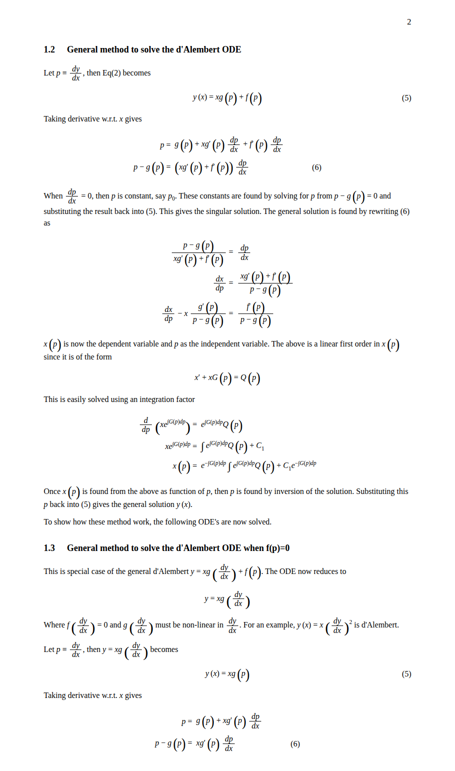2
1.2 General method to solve the d'Alembert ODE
Let p ≡ dy dx, then Eq(2) becomes
y (x) = xg (p) + f (p) (5)
Taking derivative w.r.t. x gives
p =
g (p) + xg′ (p) dp dx + f′ (p) dp dx
p − g (p) =
(xg′ (p) + f′ (p)) dp dx
(6)
When dp dx = 0, then p is constant, say p0. These constants are found by solving for p from p − g (p) = 0 and substituting the result back into (5). This gives the singular solution. The general solution is found by rewriting (6) as
p − g (p) xg′ (p) + f′ (p) =
dp dx
dx dp =
xg′ (p) + f′ (p) p − g (p)
dx dp − x g′ (p) p − g (p) =
f′ (p) p − g (p)
x (p) is now the dependent variable and p as the independent variable. The above is a linear first order in x (p) since it is of the form
x′ + xG (p) = Q (p)
This is easily solved using an integration factor
ddp (xe∫G(p)dp) =
e∫G(p)dpQ (p)
xe∫G(p)dp =
∫ e∫G(p)dpQ (p) + C1
x (p) =
e−∫G(p)dp ∫ e∫G(p)dpQ (p) + C1e−∫G(p)dp
Once x (p) is found from the above as function of p, then p is found by inversion of the solution. Substituting this p back into (5) gives the general solution y (x).
To show how these method work, the following ODE's are now solved.
1.3 General method to solve the d'Alembert ODE when f(p)=0
This is special case of the general d'Alembert y = xg (dy dx) + f (p). The ODE now reduces to
y = xg (dy dx)
Where f (dy dx) = 0 and g (dy dx) must be non-linear in dy dx. For an example, y (x) = x (dy dx)2 is d'Alembert.
Let p ≡ dy dx, then y = xg (dy dx) becomes
y (x) = xg (p) (5)
Taking derivative w.r.t. x gives
p =
g (p) + xg′ (p) dp dx
p − g (p) =
xg′ (p) dp dx
(6)